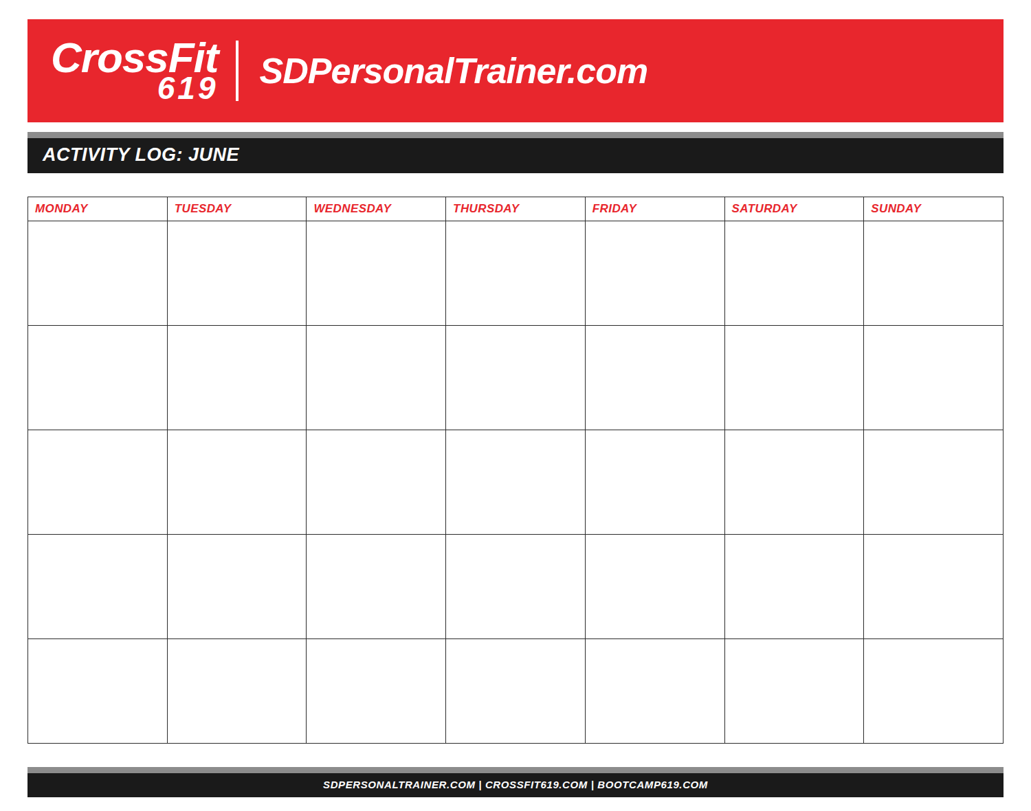CrossFit 619
SDPersonalTrainer.com
ACTIVITY LOG: JUNE
| MONDAY | TUESDAY | WEDNESDAY | THURSDAY | FRIDAY | SATURDAY | SUNDAY |
| --- | --- | --- | --- | --- | --- | --- |
SDPERSONALTRAINER.COM | CROSSFIT619.COM | BOOTCAMP619.COM